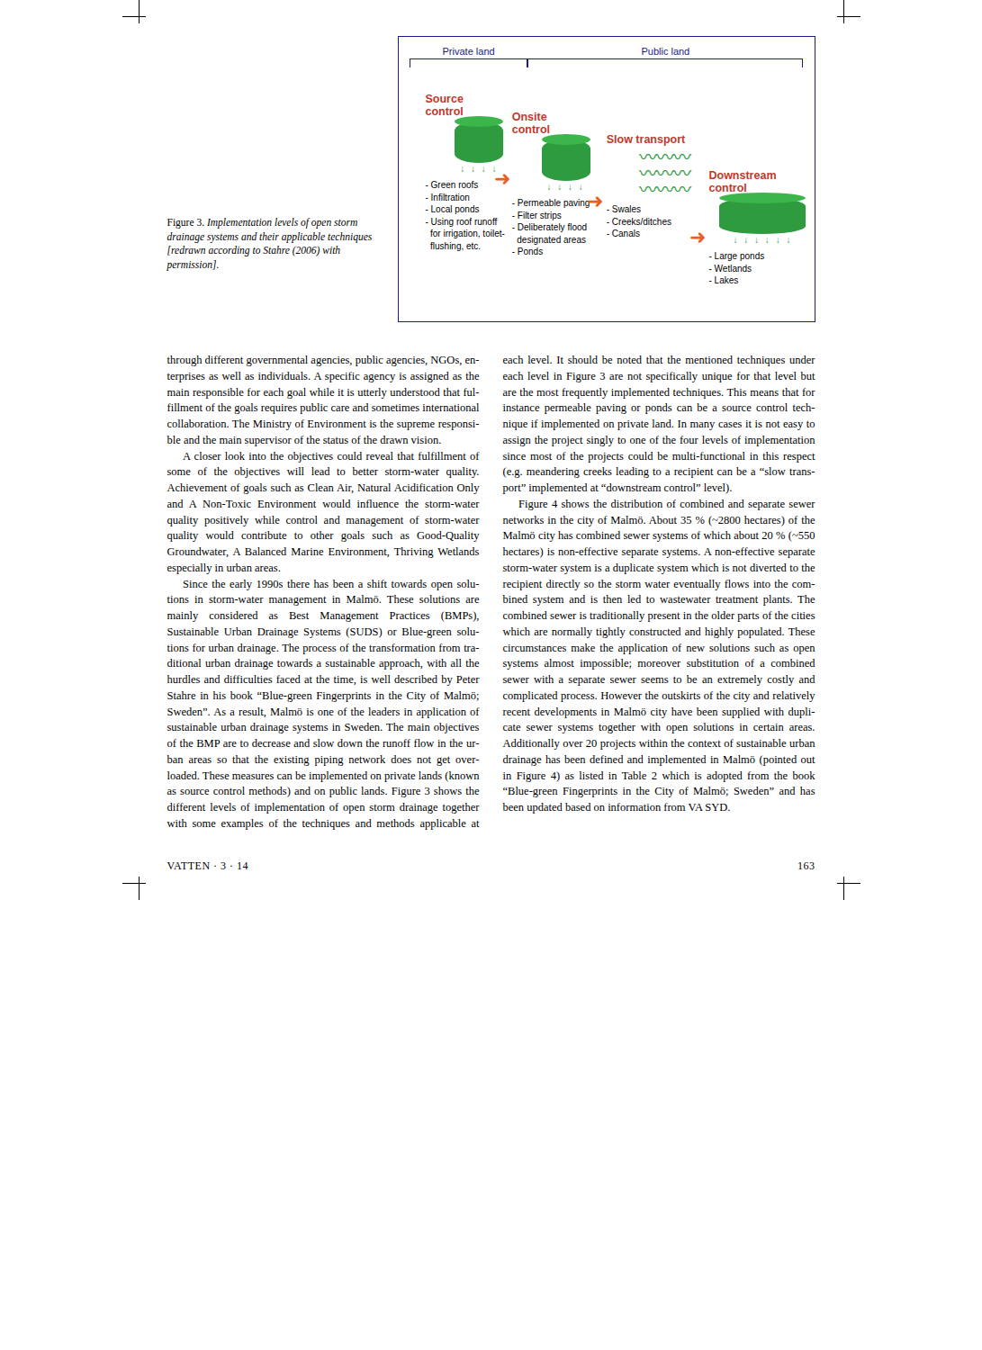Figure 3. Implementation levels of open storm drainage systems and their applicable techniques [redrawn according to Stahre (2006) with permission].
Private land
Public land
Source
control
↓ ↓ ↓ ↓
- Green roofs
- Infiltration
- Local ponds
- Using roof runoff
for irrigation, toilet-
flushing, etc.
➜
Onsite
control
↓ ↓ ↓ ↓
- Permeable paving
- Filter strips
- Deliberately flood
designated areas
- Ponds
➜
Slow transport
〰〰〰
〰〰〰
〰〰〰
- Swales
- Creeks/ditches
- Canals
➜
Downstream
control
↓ ↓ ↓ ↓ ↓ ↓
- Large ponds
- Wetlands
- Lakes
through different governmental agencies, public agencies, NGOs, enterprises as well as individuals. A specific agency is assigned as the main responsible for each goal while it is utterly understood that fulfillment of the goals requires public care and sometimes international collaboration. The Ministry of Environment is the supreme responsible and the main supervisor of the status of the drawn vision.
A closer look into the objectives could reveal that fulfillment of some of the objectives will lead to better storm-water quality. Achievement of goals such as Clean Air, Natural Acidification Only and A Non-Toxic Environment would influence the storm-water quality positively while control and management of storm-water quality would contribute to other goals such as Good-Quality Groundwater, A Balanced Marine Environment, Thriving Wetlands especially in urban areas.
Since the early 1990s there has been a shift towards open solutions in storm-water management in Malmö. These solutions are mainly considered as Best Management Practices (BMPs), Sustainable Urban Drainage Systems (SUDS) or Blue-green solutions for urban drainage. The process of the transformation from traditional urban drainage towards a sustainable approach, with all the hurdles and difficulties faced at the time, is well described by Peter Stahre in his book “Blue-green Fingerprints in the City of Malmö; Sweden”. As a result, Malmö is one of the leaders in application of sustainable urban drainage systems in Sweden. The main objectives of the BMP are to decrease and slow down the runoff flow in the urban areas so that the existing piping network does not get overloaded. These measures can be implemented on private lands (known as source control methods) and on public lands. Figure 3 shows the different levels of implementation of open storm drainage together with some examples of the techniques and methods applicable at each level. It should be noted that the mentioned techniques under each level in Figure 3 are not specifically unique for that level but are the most frequently implemented techniques. This means that for instance permeable paving or ponds can be a source control technique if implemented on private land. In many cases it is not easy to assign the project singly to one of the four levels of implementation since most of the projects could be multi-functional in this respect (e.g. meandering creeks leading to a recipient can be a “slow transport” implemented at “downstream control” level).
Figure 4 shows the distribution of combined and separate sewer networks in the city of Malmö. About 35 % (~2800 hectares) of the Malmö city has combined sewer systems of which about 20 % (~550 hectares) is non-effective separate systems. A non-effective separate storm-water system is a duplicate system which is not diverted to the recipient directly so the storm water eventually flows into the combined system and is then led to wastewater treatment plants. The combined sewer is traditionally present in the older parts of the cities which are normally tightly constructed and highly populated. These circumstances make the application of new solutions such as open systems almost impossible; moreover substitution of a combined sewer with a separate sewer seems to be an extremely costly and complicated process. However the outskirts of the city and relatively recent developments in Malmö city have been supplied with duplicate sewer systems together with open solutions in certain areas. Additionally over 20 projects within the context of sustainable urban drainage has been defined and implemented in Malmö (pointed out in Figure 4) as listed in Table 2 which is adopted from the book “Blue-green Fingerprints in the City of Malmö; Sweden” and has been updated based on information from VA SYD.
VATTEN · 3 · 14
163